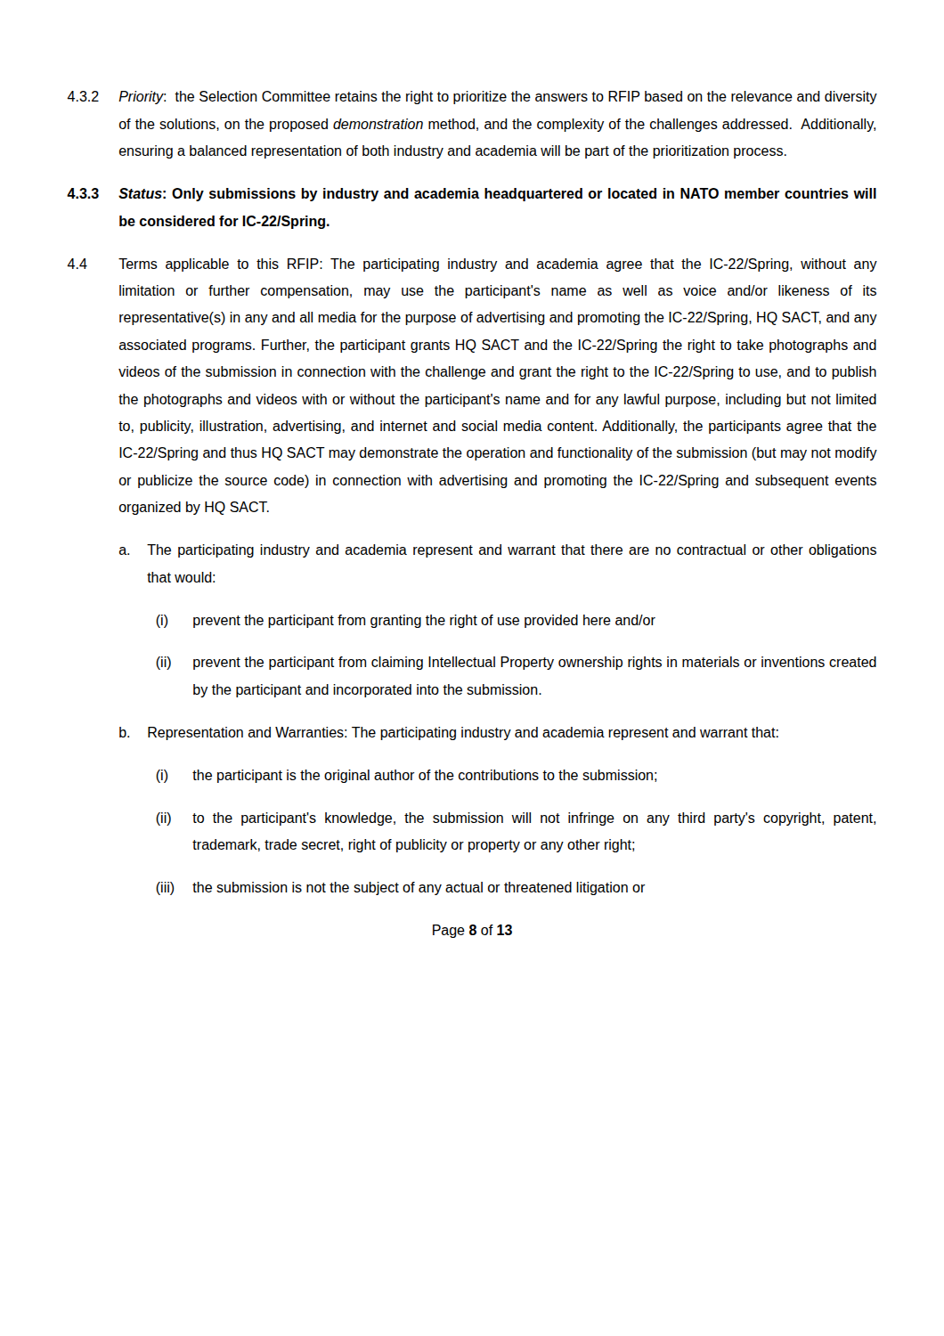4.3.2
Priority: the Selection Committee retains the right to prioritize the answers to RFIP based on the relevance and diversity of the solutions, on the proposed demonstration method, and the complexity of the challenges addressed. Additionally, ensuring a balanced representation of both industry and academia will be part of the prioritization process.
4.3.3
Status: Only submissions by industry and academia headquartered or located in NATO member countries will be considered for IC-22/Spring.
4.4
Terms applicable to this RFIP: The participating industry and academia agree that the IC-22/Spring, without any limitation or further compensation, may use the participant's name as well as voice and/or likeness of its representative(s) in any and all media for the purpose of advertising and promoting the IC-22/Spring, HQ SACT, and any associated programs. Further, the participant grants HQ SACT and the IC-22/Spring the right to take photographs and videos of the submission in connection with the challenge and grant the right to the IC-22/Spring to use, and to publish the photographs and videos with or without the participant's name and for any lawful purpose, including but not limited to, publicity, illustration, advertising, and internet and social media content. Additionally, the participants agree that the IC-22/Spring and thus HQ SACT may demonstrate the operation and functionality of the submission (but may not modify or publicize the source code) in connection with advertising and promoting the IC-22/Spring and subsequent events organized by HQ SACT.
a.
The participating industry and academia represent and warrant that there are no contractual or other obligations that would:
(i)
prevent the participant from granting the right of use provided here and/or
(ii)
prevent the participant from claiming Intellectual Property ownership rights in materials or inventions created by the participant and incorporated into the submission.
b.
Representation and Warranties: The participating industry and academia represent and warrant that:
(i)
the participant is the original author of the contributions to the submission;
(ii)
to the participant's knowledge, the submission will not infringe on any third party's copyright, patent, trademark, trade secret, right of publicity or property or any other right;
(iii)
the submission is not the subject of any actual or threatened litigation or
Page 8 of 13